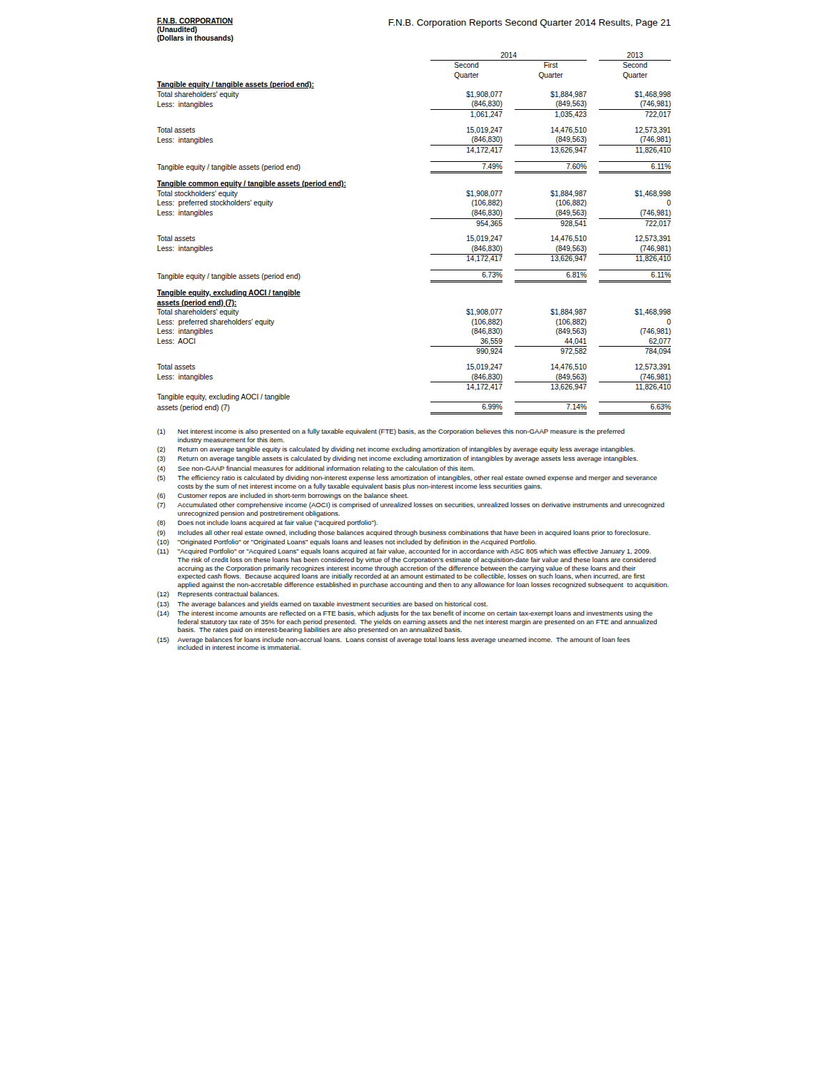F.N.B. CORPORATION
(Unaudited)
(Dollars in thousands)
F.N.B. Corporation Reports Second Quarter 2014 Results, Page 21
| | | 2014 | | 2013 |
| | | Second | | First | | Second |
| | | Quarter | | Quarter | | Quarter |
| Tangible equity / tangible assets (period end): | | | | | | |
| Total shareholders' equity | | $1,908,077 | | $1,884,987 | | $1,468,998 |
| Less: intangibles | | (846,830) | | (849,563) | | (746,981) |
| | | 1,061,247 | | 1,035,423 | | 722,017 |
| Total assets | | 15,019,247 | | 14,476,510 | | 12,573,391 |
| Less: intangibles | | (846,830) | | (849,563) | | (746,981) |
| | | 14,172,417 | | 13,626,947 | | 11,826,410 |
| Tangible equity / tangible assets (period end) | | 7.49% | | 7.60% | | 6.11% |
| Tangible common equity / tangible assets (period end): | | | | | | |
| Total stockholders' equity | | $1,908,077 | | $1,884,987 | | $1,468,998 |
| Less: preferred stockholders' equity | | (106,882) | | (106,882) | | 0 |
| Less: intangibles | | (846,830) | | (849,563) | | (746,981) |
| | | 954,365 | | 928,541 | | 722,017 |
| Total assets | | 15,019,247 | | 14,476,510 | | 12,573,391 |
| Less: intangibles | | (846,830) | | (849,563) | | (746,981) |
| | | 14,172,417 | | 13,626,947 | | 11,826,410 |
| Tangible equity / tangible assets (period end) | | 6.73% | | 6.81% | | 6.11% |
| Tangible equity, excluding AOCI / tangible | | | | | | |
| assets (period end) (7): | | | | | | |
| Total shareholders' equity | | $1,908,077 | | $1,884,987 | | $1,468,998 |
| Less: preferred shareholders' equity | | (106,882) | | (106,882) | | 0 |
| Less: intangibles | | (846,830) | | (849,563) | | (746,981) |
| Less: AOCI | | 36,559 | | 44,041 | | 62,077 |
| | | 990,924 | | 972,582 | | 784,094 |
| Total assets | | 15,019,247 | | 14,476,510 | | 12,573,391 |
| Less: intangibles | | (846,830) | | (849,563) | | (746,981) |
| | | 14,172,417 | | 13,626,947 | | 11,826,410 |
| Tangible equity, excluding AOCI / tangible | | | | | | |
| assets (period end) (7) | | 6.99% | | 7.14% | | 6.63% |
(1)
Net interest income is also presented on a fully taxable equivalent (FTE) basis, as the Corporation believes this non-GAAP measure is the preferred industry measurement for this item.
(2)
Return on average tangible equity is calculated by dividing net income excluding amortization of intangibles by average equity less average intangibles.
(3)
Return on average tangible assets is calculated by dividing net income excluding amortization of intangibles by average assets less average intangibles.
(4)
See non-GAAP financial measures for additional information relating to the calculation of this item.
(5)
The efficiency ratio is calculated by dividing non-interest expense less amortization of intangibles, other real estate owned expense and merger and severance costs by the sum of net interest income on a fully taxable equivalent basis plus non-interest income less securities gains.
(6)
Customer repos are included in short-term borrowings on the balance sheet.
(7)
Accumulated other comprehensive income (AOCI) is comprised of unrealized losses on securities, unrealized losses on derivative instruments and unrecognized unrecognized pension and postretirement obligations.
(8)
Does not include loans acquired at fair value ("acquired portfolio").
(9)
Includes all other real estate owned, including those balances acquired through business combinations that have been in acquired loans prior to foreclosure.
(10)
"Originated Portfolio" or "Originated Loans" equals loans and leases not included by definition in the Acquired Portfolio.
(11)
"Acquired Portfolio" or "Acquired Loans" equals loans acquired at fair value, accounted for in accordance with ASC 805 which was effective January 1, 2009. The risk of credit loss on these loans has been considered by virtue of the Corporation's estimate of acquisition-date fair value and these loans are considered accruing as the Corporation primarily recognizes interest income through accretion of the difference between the carrying value of these loans and their expected cash flows. Because acquired loans are initially recorded at an amount estimated to be collectible, losses on such loans, when incurred, are first applied against the non-accretable difference established in purchase accounting and then to any allowance for loan losses recognized subsequent to acquisition.
(12)
Represents contractual balances.
(13)
The average balances and yields earned on taxable investment securities are based on historical cost.
(14)
The interest income amounts are reflected on a FTE basis, which adjusts for the tax benefit of income on certain tax-exempt loans and investments using the federal statutory tax rate of 35% for each period presented. The yields on earning assets and the net interest margin are presented on an FTE and annualized basis. The rates paid on interest-bearing liabilities are also presented on an annualized basis.
(15)
Average balances for loans include non-accrual loans. Loans consist of average total loans less average unearned income. The amount of loan fees included in interest income is immaterial.